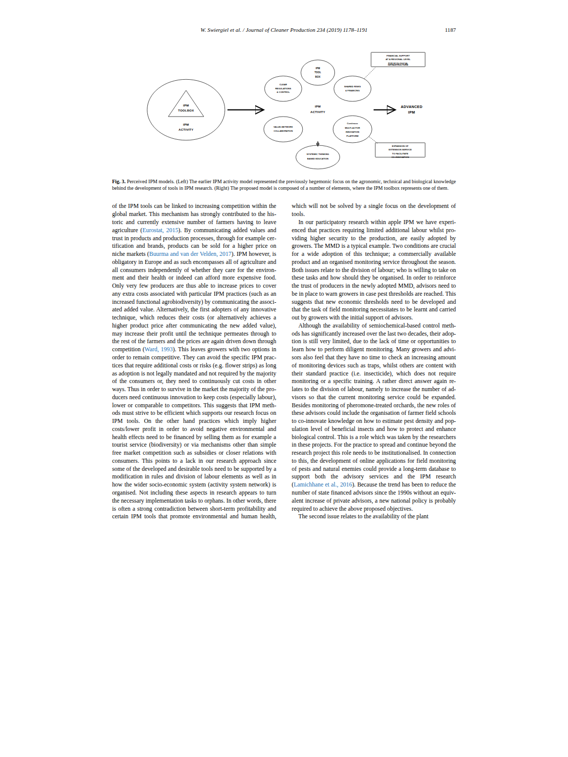W. Swiergiel et al. / Journal of Cleaner Production 234 (2019) 1178–1191 1187
IPM TOOLBOX IPM ACTIVITY IPM ACTIVITY IPM TOOL BOX CLEAR REGULATIONS & CONTROL SHARED RISKS & FINANCING VALUE-NETWORK COLLABORATION Continous MULTI-ACTOR INNOVATION PLATFORM SYSTEMIC THINKING BASED EDUCATION ADVANCED IPM FINANCIAL SUPPORT AT A REGIONAL LEVEL FOR ECOLOGICAL INFRASTRUCTURE INFRASTRUCTURE EXPANSION OF EXTENSION SERVICE TO FACILITATE CO-INNOVATION
Fig. 3. Perceived IPM models. (Left) The earlier IPM activity model represented the previously hegemonic focus on the agronomic, technical and biological knowledge behind the development of tools in IPM research. (Right) The proposed model is composed of a number of elements, where the IPM toolbox represents one of them.
of the IPM tools can be linked to increasing competition within the global market. This mechanism has strongly contributed to the historic and currently extensive number of farmers having to leave agriculture (Eurostat, 2015). By communicating added values and trust in products and production processes, through for example certification and brands, products can be sold for a higher price on niche markets (Buurma and van der Velden, 2017). IPM however, is obligatory in Europe and as such encompasses all of agriculture and all consumers independently of whether they care for the environment and their health or indeed can afford more expensive food. Only very few producers are thus able to increase prices to cover any extra costs associated with particular IPM practices (such as an increased functional agrobiodiversity) by communicating the associated added value. Alternatively, the first adopters of any innovative technique, which reduces their costs (or alternatively achieves a higher product price after communicating the new added value), may increase their profit until the technique permeates through to the rest of the farmers and the prices are again driven down through competition (Ward, 1993). This leaves growers with two options in order to remain competitive. They can avoid the specific IPM practices that require additional costs or risks (e.g. flower strips) as long as adoption is not legally mandated and not required by the majority of the consumers or, they need to continuously cut costs in other ways. Thus in order to survive in the market the majority of the producers need continuous innovation to keep costs (especially labour), lower or comparable to competitors. This suggests that IPM methods must strive to be efficient which supports our research focus on IPM tools. On the other hand practices which imply higher costs/lower profit in order to avoid negative environmental and health effects need to be financed by selling them as for example a tourist service (biodiversity) or via mechanisms other than simple free market competition such as subsidies or closer relations with consumers. This points to a lack in our research approach since some of the developed and desirable tools need to be supported by a modification in rules and division of labour elements as well as in how the wider socio-economic system (activity system network) is organised. Not including these aspects in research appears to turn the necessary implementation tasks to orphans. In other words, there is often a strong contradiction between short-term profitability and certain IPM tools that promote environmental and human health, which will not be solved by a single focus on the development of tools.
In our participatory research within apple IPM we have experienced that practices requiring limited additional labour whilst providing higher security to the production, are easily adopted by growers. The MMD is a typical example. Two conditions are crucial for a wide adoption of this technique; a commercially available product and an organised monitoring service throughout the season. Both issues relate to the division of labour; who is willing to take on these tasks and how should they be organised. In order to reinforce the trust of producers in the newly adopted MMD, advisors need to be in place to warn growers in case pest thresholds are reached. This suggests that new economic thresholds need to be developed and that the task of field monitoring necessitates to be learnt and carried out by growers with the initial support of advisors.
Although the availability of semiochemical-based control methods has significantly increased over the last two decades, their adoption is still very limited, due to the lack of time or opportunities to learn how to perform diligent monitoring. Many growers and advisors also feel that they have no time to check an increasing amount of monitoring devices such as traps, whilst others are content with their standard practice (i.e. insecticide), which does not require monitoring or a specific training. A rather direct answer again relates to the division of labour, namely to increase the number of advisors so that the current monitoring service could be expanded. Besides monitoring of pheromone-treated orchards, the new roles of these advisors could include the organisation of farmer field schools to co-innovate knowledge on how to estimate pest density and population level of beneficial insects and how to protect and enhance biological control. This is a role which was taken by the researchers in these projects. For the practice to spread and continue beyond the research project this role needs to be institutionalised. In connection to this, the development of online applications for field monitoring of pests and natural enemies could provide a long-term database to support both the advisory services and the IPM research (Lamichhane et al., 2016). Because the trend has been to reduce the number of state financed advisors since the 1990s without an equivalent increase of private advisors, a new national policy is probably required to achieve the above proposed objectives.
The second issue relates to the availability of the plant